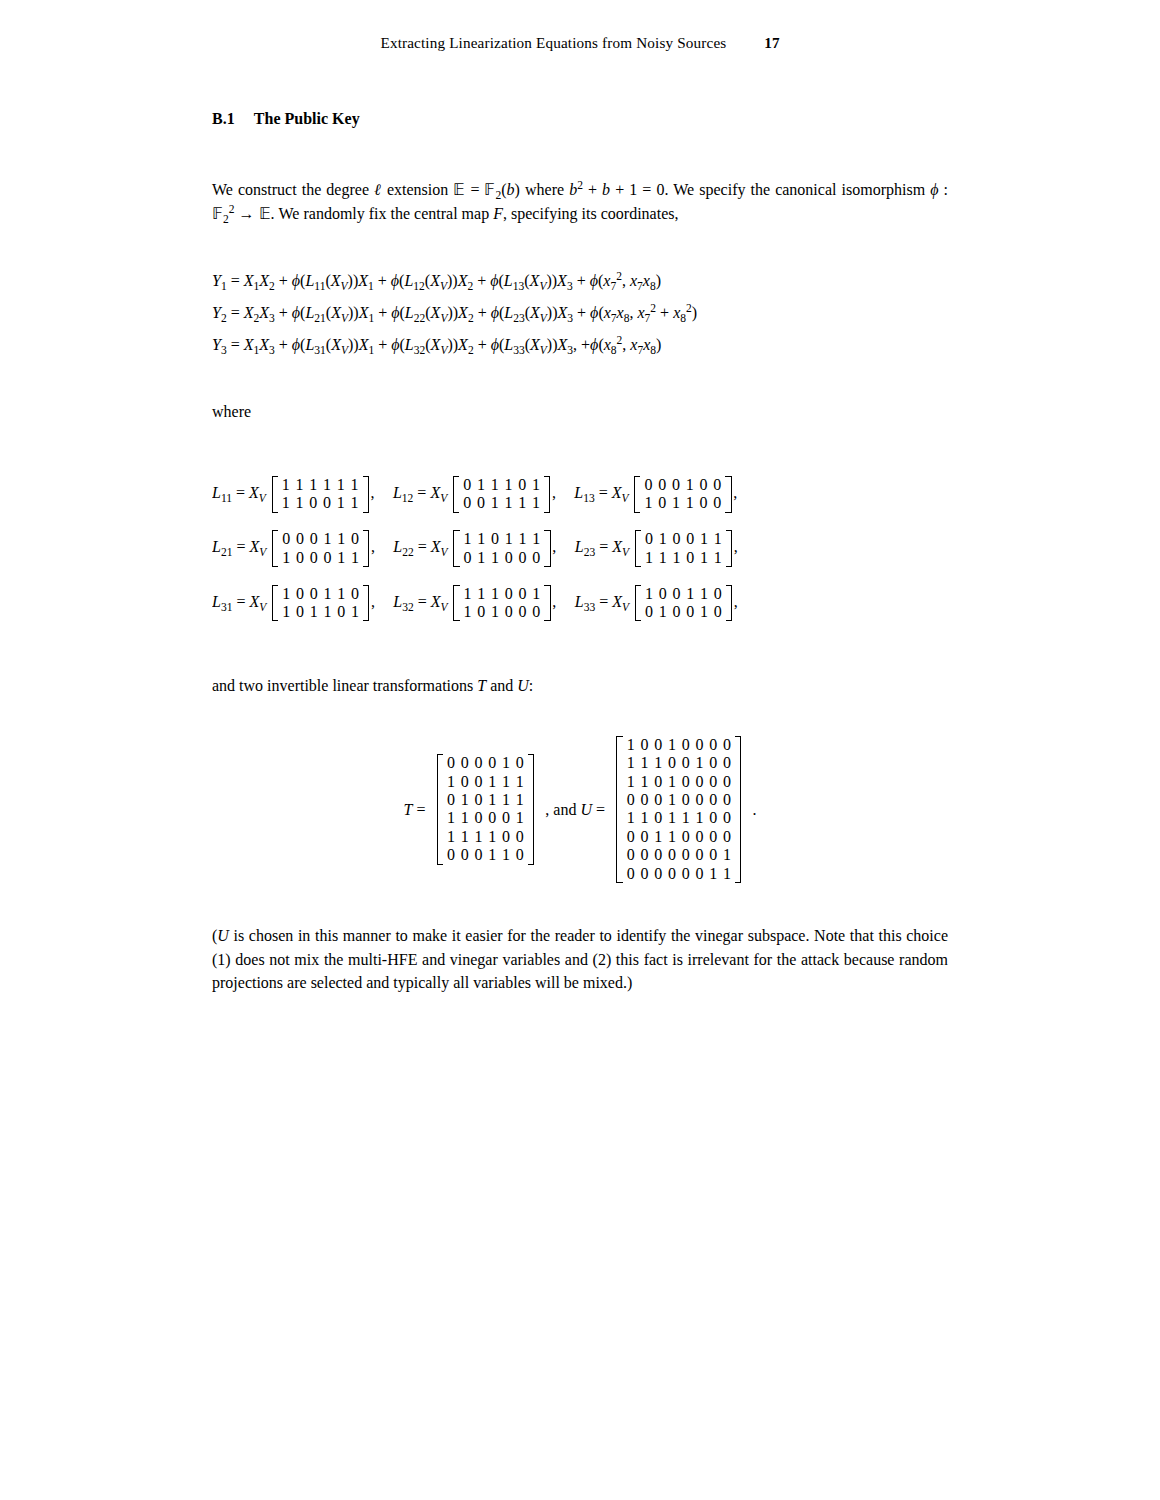Extracting Linearization Equations from Noisy Sources 17
B.1 The Public Key
We construct the degree ℓ extension 𝔼 = 𝔽2(b) where b2 + b + 1 = 0. We specify the canonical isomorphism ϕ : 𝔽22 → 𝔼. We randomly fix the central map F, specifying its coordinates,
Y1 = X1X2 + ϕ(L11(XV))X1 + ϕ(L12(XV))X2 + ϕ(L13(XV))X3 + ϕ(x72, x7x8)
Y2 = X2X3 + ϕ(L21(XV))X1 + ϕ(L22(XV))X2 + ϕ(L23(XV))X3 + ϕ(x7x8, x72 + x82)
Y3 = X1X3 + ϕ(L31(XV))X1 + ϕ(L32(XV))X2 + ϕ(L33(XV))X3, +ϕ(x82, x7x8)
where
L11 = XV
| 1 | 1 | 1 | 1 | 1 | 1 |
| 1 | 1 | 0 | 0 | 1 | 1 |
, L12 = XV
| 0 | 1 | 1 | 1 | 0 | 1 |
| 0 | 0 | 1 | 1 | 1 | 1 |
, L13 = XV
| 0 | 0 | 0 | 1 | 0 | 0 |
| 1 | 0 | 1 | 1 | 0 | 0 |
,
L21 = XV
| 0 | 0 | 0 | 1 | 1 | 0 |
| 1 | 0 | 0 | 0 | 1 | 1 |
, L22 = XV
| 1 | 1 | 0 | 1 | 1 | 1 |
| 0 | 1 | 1 | 0 | 0 | 0 |
, L23 = XV
| 0 | 1 | 0 | 0 | 1 | 1 |
| 1 | 1 | 1 | 0 | 1 | 1 |
,
L31 = XV
| 1 | 0 | 0 | 1 | 1 | 0 |
| 1 | 0 | 1 | 1 | 0 | 1 |
, L32 = XV
| 1 | 1 | 1 | 0 | 0 | 1 |
| 1 | 0 | 1 | 0 | 0 | 0 |
, L33 = XV
| 1 | 0 | 0 | 1 | 1 | 0 |
| 0 | 1 | 0 | 0 | 1 | 0 |
,
and two invertible linear transformations T and U:
T =
| 0 | 0 | 0 | 0 | 1 | 0 |
| 1 | 0 | 0 | 1 | 1 | 1 |
| 0 | 1 | 0 | 1 | 1 | 1 |
| 1 | 1 | 0 | 0 | 0 | 1 |
| 1 | 1 | 1 | 1 | 0 | 0 |
| 0 | 0 | 0 | 1 | 1 | 0 |
, and U =
| 1 | 0 | 0 | 1 | 0 | 0 | 0 | 0 |
| 1 | 1 | 1 | 0 | 0 | 1 | 0 | 0 |
| 1 | 1 | 0 | 1 | 0 | 0 | 0 | 0 |
| 0 | 0 | 0 | 1 | 0 | 0 | 0 | 0 |
| 1 | 1 | 0 | 1 | 1 | 1 | 0 | 0 |
| 0 | 0 | 1 | 1 | 0 | 0 | 0 | 0 |
| 0 | 0 | 0 | 0 | 0 | 0 | 0 | 1 |
| 0 | 0 | 0 | 0 | 0 | 0 | 1 | 1 |
.
(U is chosen in this manner to make it easier for the reader to identify the vinegar subspace. Note that this choice (1) does not mix the multi-HFE and vinegar variables and (2) this fact is irrelevant for the attack because random projections are selected and typically all variables will be mixed.)